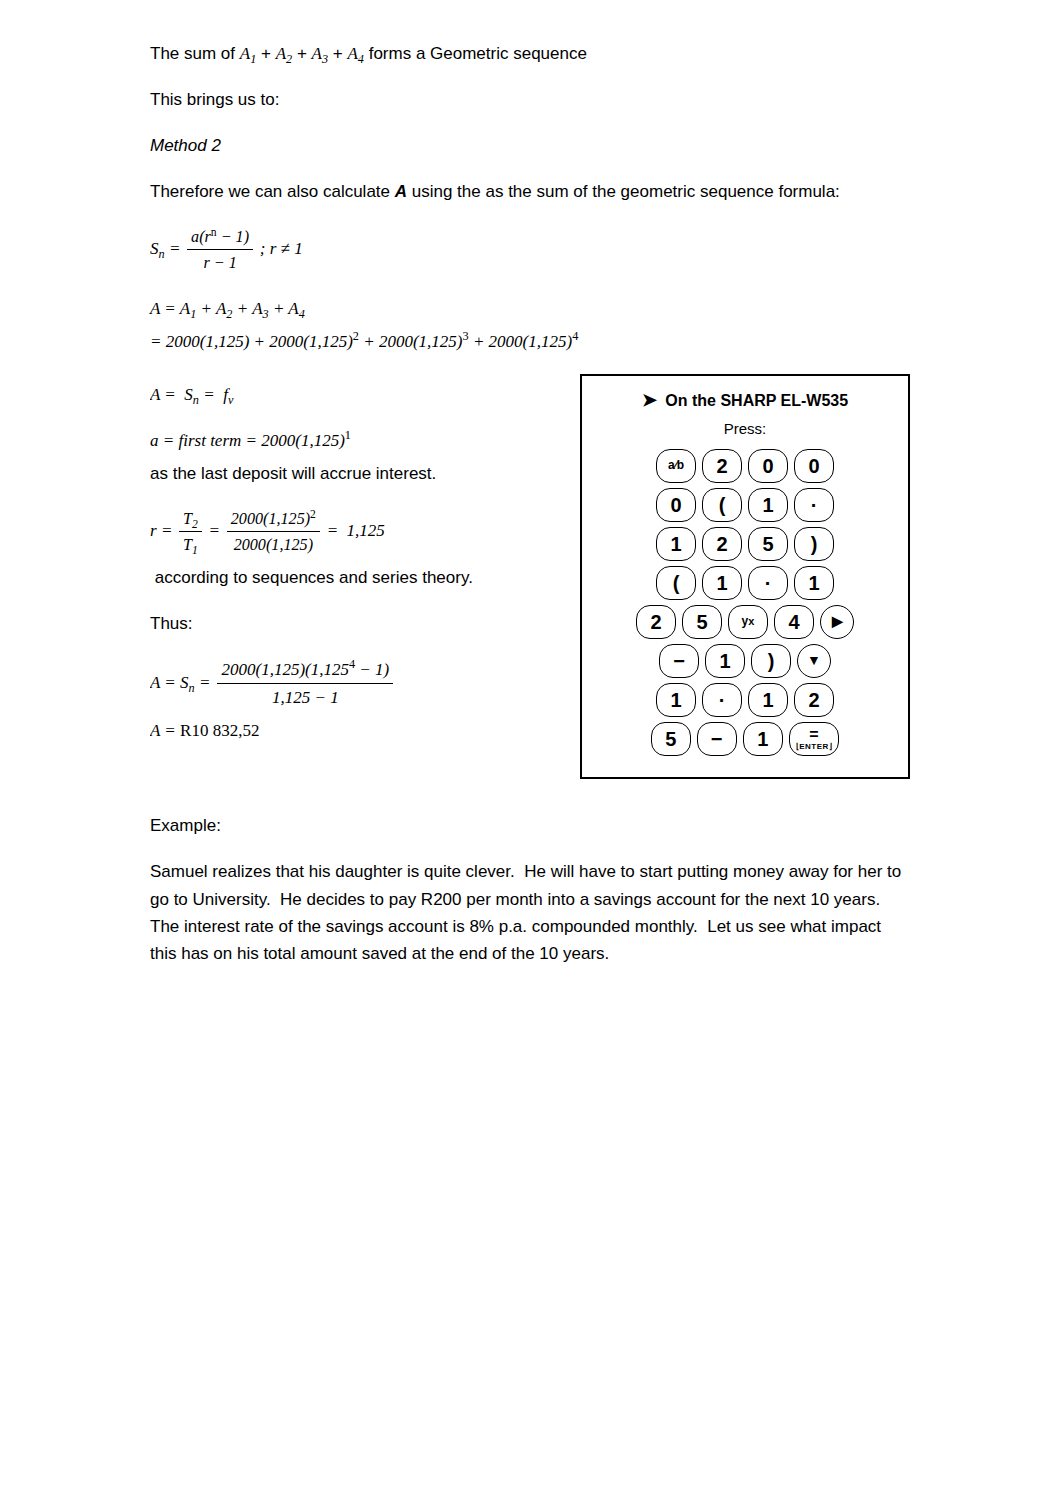The sum of A1 + A2 + A3 + A4 forms a Geometric sequence
This brings us to:
Method 2
Therefore we can also calculate A using the as the sum of the geometric sequence formula:
Sn = a(rn − 1) r − 1 ; r ≠ 1
A = A1 + A2 + A3 + A4 = 2000(1,125) + 2000(1,125)2 + 2000(1,125)3 + 2000(1,125)4
➤ On the SHARP EL-W535
Press:
a∕b
2
0
0
0
(
1
·
1
2
5
)
(
1
·
1
2
5
yx
4
▶
−
1
)
▼
1
·
1
2
5
−
1
=⌊ENTER⌋
A = Sn = fv
a = first term = 2000(1,125)1 as the last deposit will accrue interest.
r = T2 T1 = 2000(1,125)2 2000(1,125) = 1,125 according to sequences and series theory.
Thus:
A = Sn = 2000(1,125)(1,1254 − 1) 1,125 − 1 A = R10 832,52
Example:
Samuel realizes that his daughter is quite clever. He will have to start putting money away for her to go to University. He decides to pay R200 per month into a savings account for the next 10 years. The interest rate of the savings account is 8% p.a. compounded monthly. Let us see what impact this has on his total amount saved at the end of the 10 years.